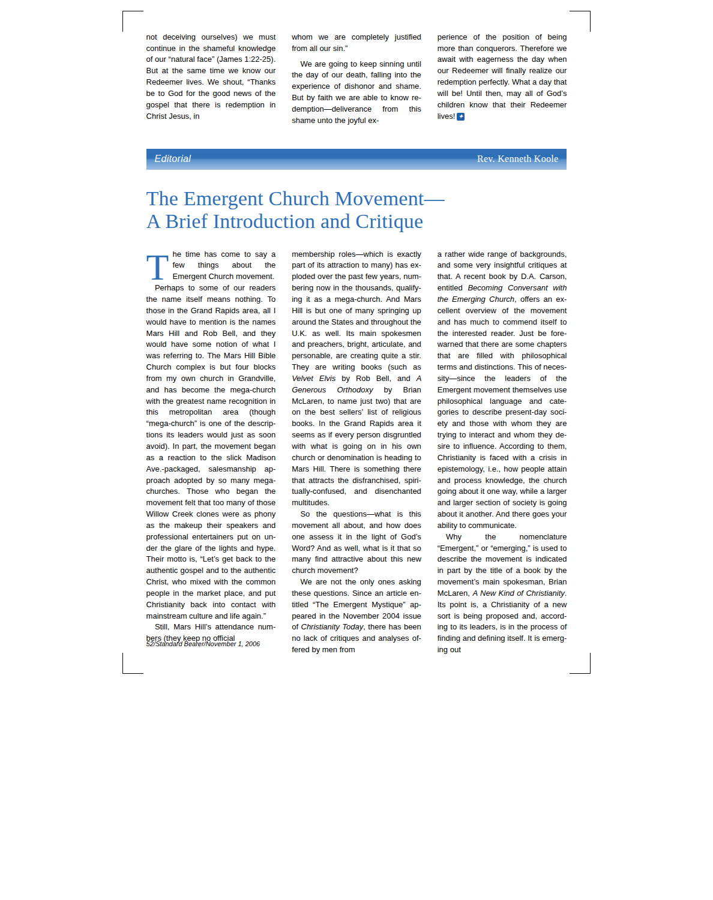not deceiving ourselves) we must continue in the shameful knowledge of our “natural face” (James 1:22-25). But at the same time we know our Redeemer lives. We shout, “Thanks be to God for the good news of the gospel that there is redemption in Christ Jesus, in
whom we are completely justified from all our sin.”
We are going to keep sinning until the day of our death, falling into the experience of dishonor and shame. But by faith we are able to know redemption—deliverance from this shame unto the joyful ex-
perience of the position of being more than conquerors. Therefore we await with eagerness the day when our Redeemer will finally realize our redemption perfectly. What a day that will be! Until then, may all of God’s children know that their Redeemer lives!✦
Editorial Rev. Kenneth Koole
The Emergent Church Movement—
A Brief Introduction and Critique
The time has come to say a few things about the Emergent Church movement.
Perhaps to some of our readers the name itself means nothing. To those in the Grand Rapids area, all I would have to mention is the names Mars Hill and Rob Bell, and they would have some notion of what I was referring to. The Mars Hill Bible Church complex is but four blocks from my own church in Grandville, and has become the mega-church with the greatest name recognition in this metropolitan area (though “mega-church” is one of the descriptions its leaders would just as soon avoid). In part, the movement began as a reaction to the slick Madison Ave.-packaged, salesmanship approach adopted by so many mega-churches. Those who began the movement felt that too many of those Willow Creek clones were as phony as the makeup their speakers and professional entertainers put on under the glare of the lights and hype. Their motto is, “Let’s get back to the authentic gospel and to the authentic Christ, who mixed with the common people in the market place, and put Christianity back into contact with mainstream culture and life again.”
Still, Mars Hill’s attendance numbers (they keep no official
membership roles—which is exactly part of its attraction to many) has exploded over the past few years, numbering now in the thousands, qualifying it as a mega-church. And Mars Hill is but one of many springing up around the States and throughout the U.K. as well. Its main spokesmen and preachers, bright, articulate, and personable, are creating quite a stir. They are writing books (such as Velvet Elvis by Rob Bell, and A Generous Orthodoxy by Brian McLaren, to name just two) that are on the best sellers’ list of religious books. In the Grand Rapids area it seems as if every person disgruntled with what is going on in his own church or denomination is heading to Mars Hill. There is something there that attracts the disfranchised, spiritually-confused, and disenchanted multitudes.
So the questions—what is this movement all about, and how does one assess it in the light of God’s Word? And as well, what is it that so many find attractive about this new church movement?
We are not the only ones asking these questions. Since an article entitled “The Emergent Mystique” appeared in the November 2004 issue of Christianity Today, there has been no lack of critiques and analyses offered by men from
a rather wide range of backgrounds, and some very insightful critiques at that. A recent book by D.A. Carson, entitled Becoming Conversant with the Emerging Church, offers an excellent overview of the movement and has much to commend itself to the interested reader. Just be forewarned that there are some chapters that are filled with philosophical terms and distinctions. This of necessity—since the leaders of the Emergent movement themselves use philosophical language and categories to describe present-day society and those with whom they are trying to interact and whom they desire to influence. According to them, Christianity is faced with a crisis in epistemology, i.e., how people attain and process knowledge, the church going about it one way, while a larger and larger section of society is going about it another. And there goes your ability to communicate.
Why the nomenclature “Emergent,” or “emerging,” is used to describe the movement is indicated in part by the title of a book by the movement’s main spokesman, Brian McLaren, A New Kind of Christianity. Its point is, a Christianity of a new sort is being proposed and, according to its leaders, is in the process of finding and defining itself. It is emerging out
52/Standard Bearer/November 1, 2006